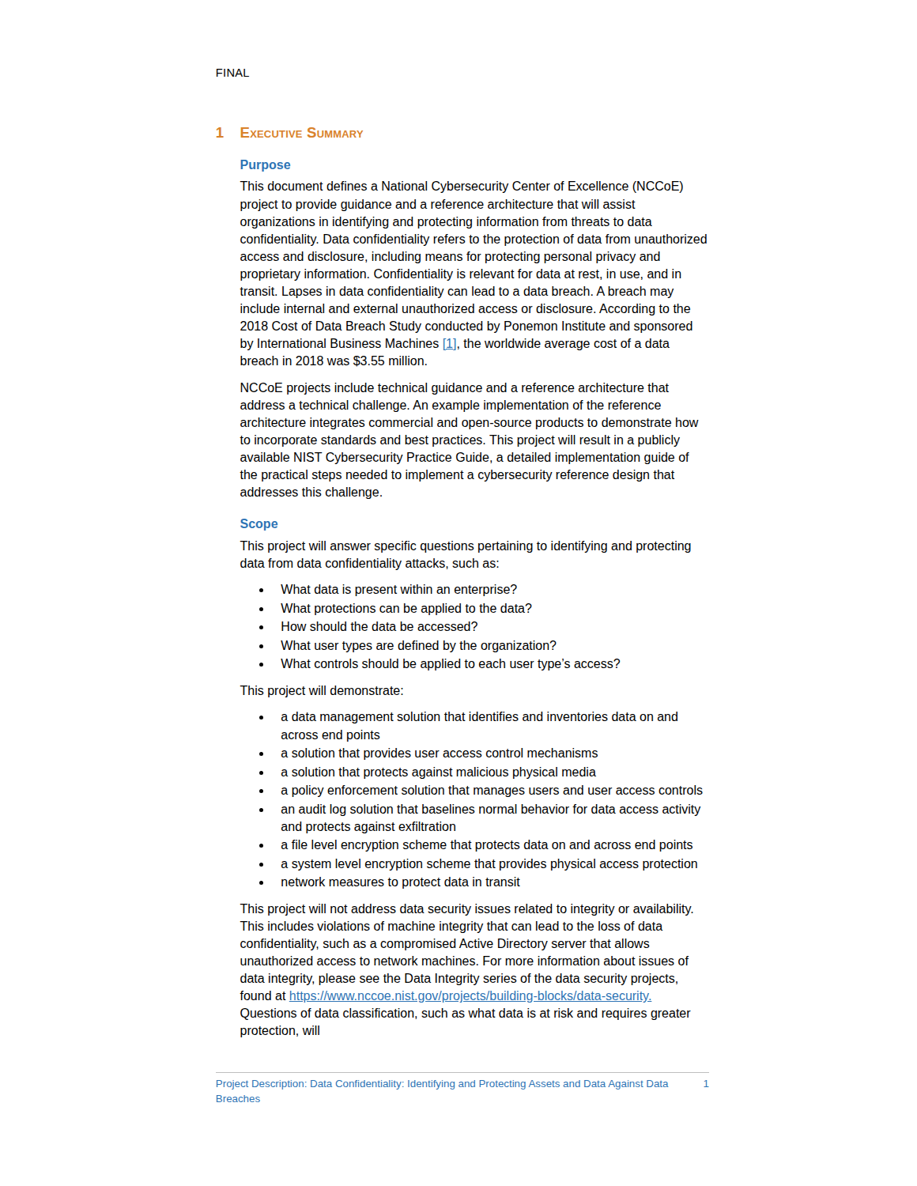FINAL
1 Executive Summary
Purpose
This document defines a National Cybersecurity Center of Excellence (NCCoE) project to provide guidance and a reference architecture that will assist organizations in identifying and protecting information from threats to data confidentiality. Data confidentiality refers to the protection of data from unauthorized access and disclosure, including means for protecting personal privacy and proprietary information. Confidentiality is relevant for data at rest, in use, and in transit. Lapses in data confidentiality can lead to a data breach. A breach may include internal and external unauthorized access or disclosure. According to the 2018 Cost of Data Breach Study conducted by Ponemon Institute and sponsored by International Business Machines [1], the worldwide average cost of a data breach in 2018 was $3.55 million.
NCCoE projects include technical guidance and a reference architecture that address a technical challenge. An example implementation of the reference architecture integrates commercial and open-source products to demonstrate how to incorporate standards and best practices. This project will result in a publicly available NIST Cybersecurity Practice Guide, a detailed implementation guide of the practical steps needed to implement a cybersecurity reference design that addresses this challenge.
Scope
This project will answer specific questions pertaining to identifying and protecting data from data confidentiality attacks, such as:
What data is present within an enterprise?
What protections can be applied to the data?
How should the data be accessed?
What user types are defined by the organization?
What controls should be applied to each user type’s access?
This project will demonstrate:
a data management solution that identifies and inventories data on and across end points
a solution that provides user access control mechanisms
a solution that protects against malicious physical media
a policy enforcement solution that manages users and user access controls
an audit log solution that baselines normal behavior for data access activity and protects against exfiltration
a file level encryption scheme that protects data on and across end points
a system level encryption scheme that provides physical access protection
network measures to protect data in transit
This project will not address data security issues related to integrity or availability. This includes violations of machine integrity that can lead to the loss of data confidentiality, such as a compromised Active Directory server that allows unauthorized access to network machines. For more information about issues of data integrity, please see the Data Integrity series of the data security projects, found at https://www.nccoe.nist.gov/projects/building-blocks/data-security. Questions of data classification, such as what data is at risk and requires greater protection, will
Project Description: Data Confidentiality: Identifying and Protecting Assets and Data Against Data Breaches 1